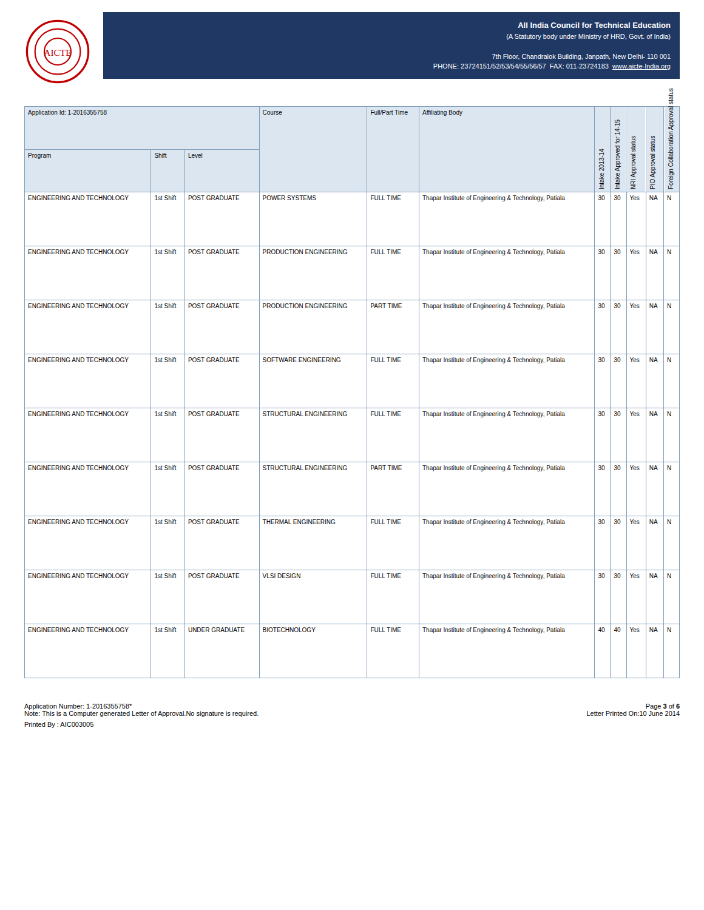All India Council for Technical Education
(A Statutory body under Ministry of HRD, Govt. of India)
7th Floor, Chandralok Building, Janpath, New Delhi- 110 001
PHONE: 23724151/52/53/54/55/56/57 FAX: 011-23724183 www.aicte-India.org
| Application Id: 1-2016355758 | Course | Full/Part Time | Affiliating Body | Intake 2013-14 | Intake Approved for 14-15 | NRI Approval status | PIO Approval status | Foreign Collaboration Approval status |
| --- | --- | --- | --- | --- | --- | --- | --- | --- |
| Program | Shift | Level |
| ENGINEERING AND TECHNOLOGY | 1st Shift | POST GRADUATE | POWER SYSTEMS | FULL TIME | Thapar Institute of Engineering & Technology, Patiala | 30 | 30 | Yes | NA | N |
| ENGINEERING AND TECHNOLOGY | 1st Shift | POST GRADUATE | PRODUCTION ENGINEERING | FULL TIME | Thapar Institute of Engineering & Technology, Patiala | 30 | 30 | Yes | NA | N |
| ENGINEERING AND TECHNOLOGY | 1st Shift | POST GRADUATE | PRODUCTION ENGINEERING | PART TIME | Thapar Institute of Engineering & Technology, Patiala | 30 | 30 | Yes | NA | N |
| ENGINEERING AND TECHNOLOGY | 1st Shift | POST GRADUATE | SOFTWARE ENGINEERING | FULL TIME | Thapar Institute of Engineering & Technology, Patiala | 30 | 30 | Yes | NA | N |
| ENGINEERING AND TECHNOLOGY | 1st Shift | POST GRADUATE | STRUCTURAL ENGINEERING | FULL TIME | Thapar Institute of Engineering & Technology, Patiala | 30 | 30 | Yes | NA | N |
| ENGINEERING AND TECHNOLOGY | 1st Shift | POST GRADUATE | STRUCTURAL ENGINEERING | PART TIME | Thapar Institute of Engineering & Technology, Patiala | 30 | 30 | Yes | NA | N |
| ENGINEERING AND TECHNOLOGY | 1st Shift | POST GRADUATE | THERMAL ENGINEERING | FULL TIME | Thapar Institute of Engineering & Technology, Patiala | 30 | 30 | Yes | NA | N |
| ENGINEERING AND TECHNOLOGY | 1st Shift | POST GRADUATE | VLSI DESIGN | FULL TIME | Thapar Institute of Engineering & Technology, Patiala | 30 | 30 | Yes | NA | N |
| ENGINEERING AND TECHNOLOGY | 1st Shift | UNDER GRADUATE | BIOTECHNOLOGY | FULL TIME | Thapar Institute of Engineering & Technology, Patiala | 40 | 40 | Yes | NA | N |
Application Number: 1-2016355758* Page 3 of 6
Note: This is a Computer generated Letter of Approval.No signature is required. Letter Printed On:10 June 2014
Printed By : AIC003005